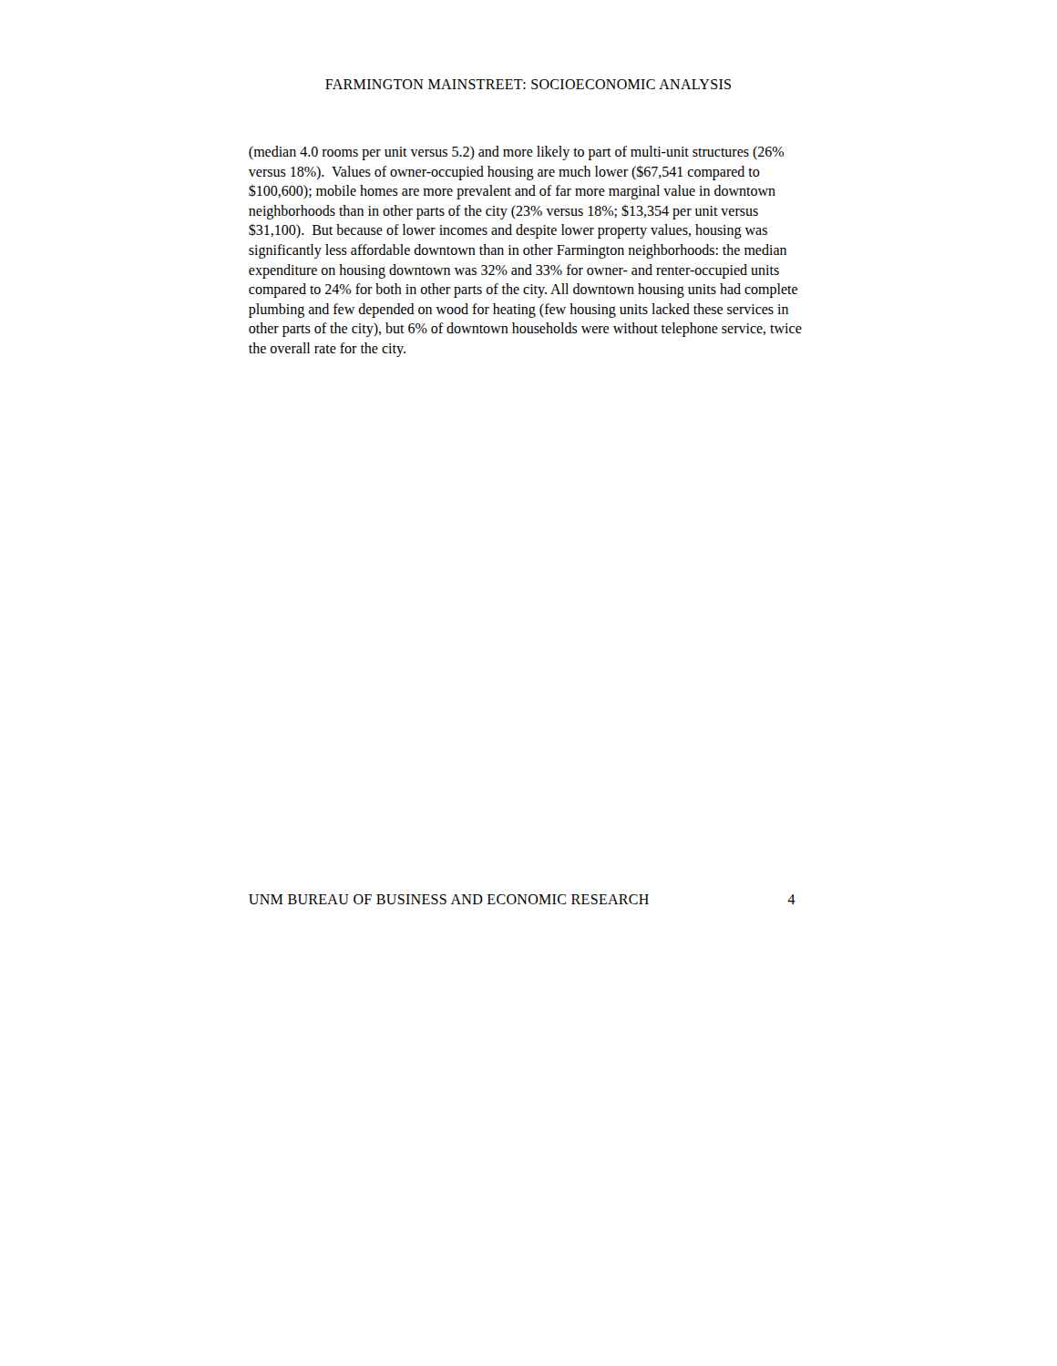FARMINGTON MAINSTREET: SOCIOECONOMIC ANALYSIS
(median 4.0 rooms per unit versus 5.2) and more likely to part of multi-unit structures (26% versus 18%). Values of owner-occupied housing are much lower ($67,541 compared to $100,600); mobile homes are more prevalent and of far more marginal value in downtown neighborhoods than in other parts of the city (23% versus 18%; $13,354 per unit versus $31,100). But because of lower incomes and despite lower property values, housing was significantly less affordable downtown than in other Farmington neighborhoods: the median expenditure on housing downtown was 32% and 33% for owner- and renter-occupied units compared to 24% for both in other parts of the city. All downtown housing units had complete plumbing and few depended on wood for heating (few housing units lacked these services in other parts of the city), but 6% of downtown households were without telephone service, twice the overall rate for the city.
UNM BUREAU OF BUSINESS AND ECONOMIC RESEARCH 4